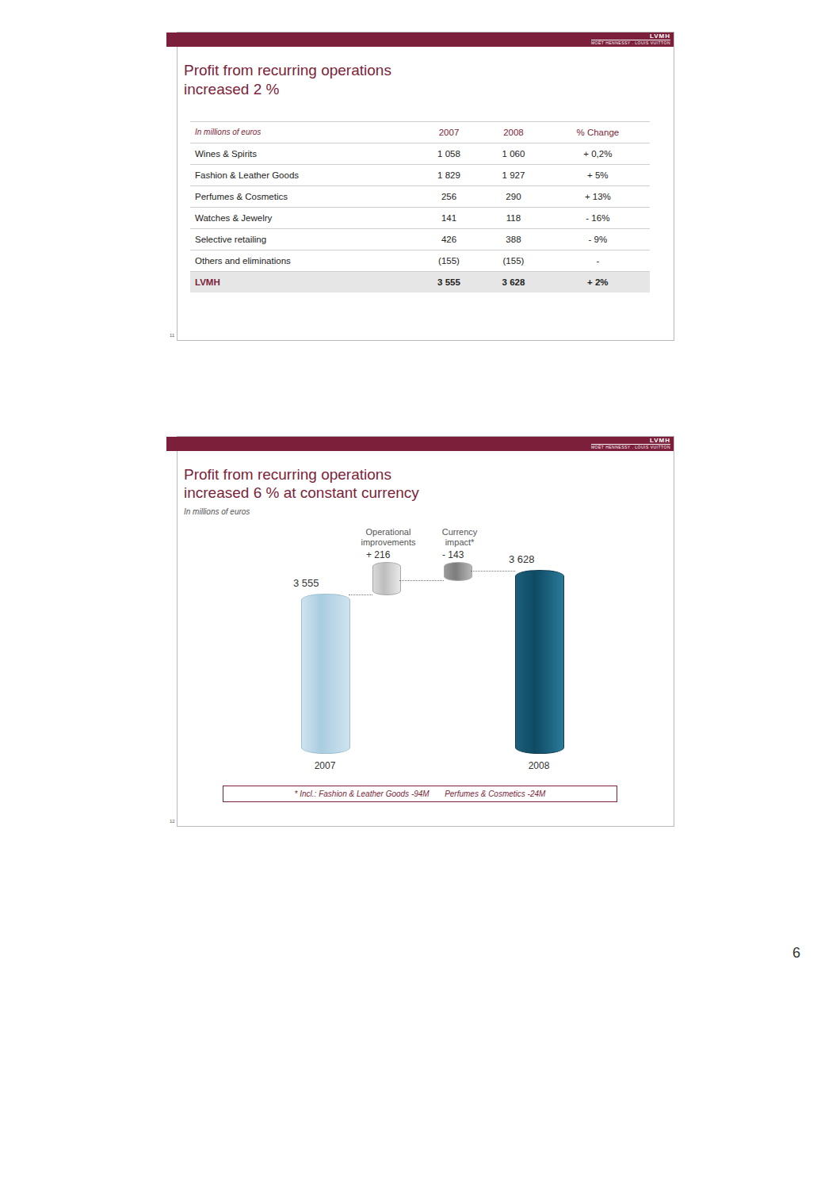LVMH
MOËT HENNESSY . LOUIS VUITTON
Profit from recurring operations
increased 2 %
| In millions of euros | 2007 | 2008 | % Change |
| --- | --- | --- | --- |
| Wines & Spirits | 1 058 | 1 060 | + 0,2% |
| Fashion & Leather Goods | 1 829 | 1 927 | + 5% |
| Perfumes & Cosmetics | 256 | 290 | + 13% |
| Watches & Jewelry | 141 | 118 | - 16% |
| Selective retailing | 426 | 388 | - 9% |
| Others and eliminations | (155) | (155) | - |
| LVMH | 3 555 | 3 628 | + 2% |
11
LVMH
MOËT HENNESSY . LOUIS VUITTON
Profit from recurring operations
increased 6 % at constant currency
In millions of euros
Operational
improvements
Currency
impact*
+ 216
- 143
3 555
3 628
2007
2008
* Incl.: Fashion & Leather Goods -94M Perfumes & Cosmetics -24M
12
6